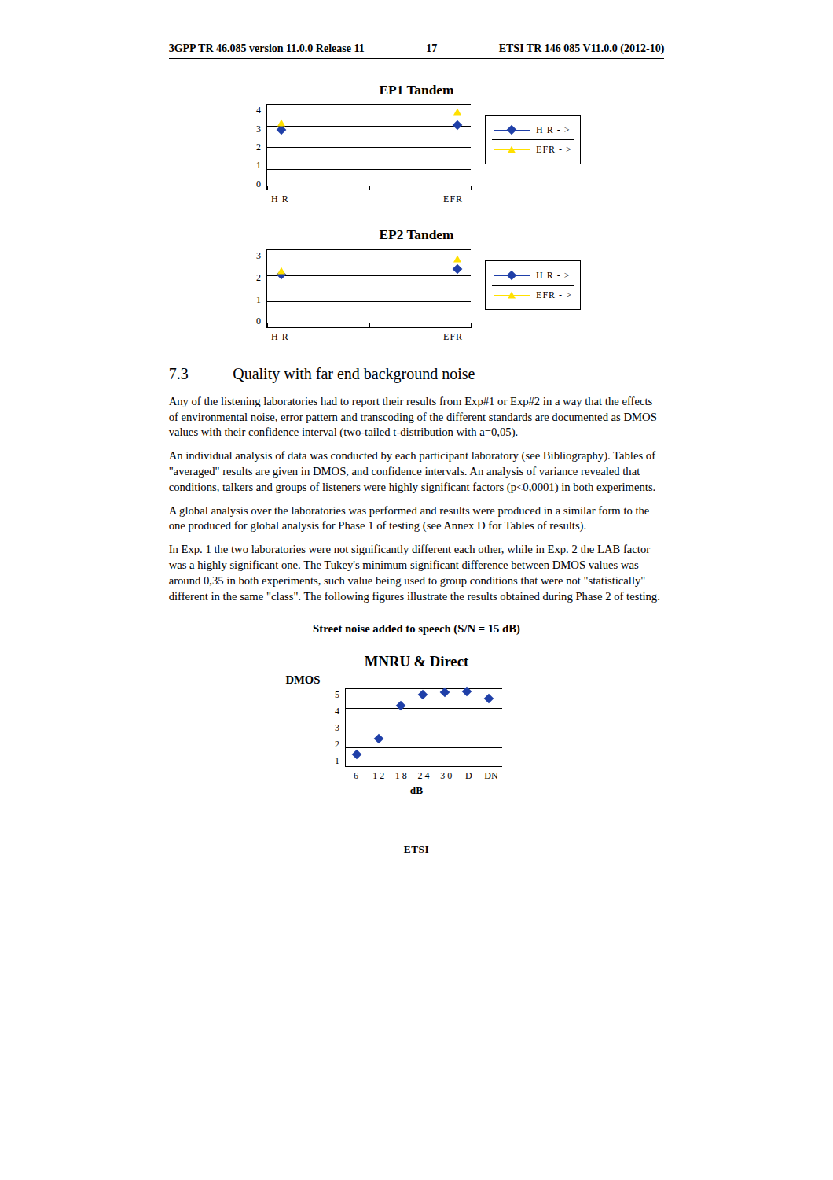3GPP TR 46.085 version 11.0.0 Release 11
17
ETSI TR 146 085 V11.0.0 (2012-10)
EP1 Tandem
43210
H R EFR
H R - >
EFR - >
EP2 Tandem
3210
H R EFR
H R - >
EFR - >
7.3 Quality with far end background noise
Any of the listening laboratories had to report their results from Exp#1 or Exp#2 in a way that the effects of environmental noise, error pattern and transcoding of the different standards are documented as DMOS values with their confidence interval (two-tailed t-distribution with a=0,05).
An individual analysis of data was conducted by each participant laboratory (see Bibliography). Tables of "averaged" results are given in DMOS, and confidence intervals. An analysis of variance revealed that conditions, talkers and groups of listeners were highly significant factors (p<0,0001) in both experiments.
A global analysis over the laboratories was performed and results were produced in a similar form to the one produced for global analysis for Phase 1 of testing (see Annex D for Tables of results).
In Exp. 1 the two laboratories were not significantly different each other, while in Exp. 2 the LAB factor was a highly significant one. The Tukey's minimum significant difference between DMOS values was around 0,35 in both experiments, such value being used to group conditions that were not "statistically" different in the same "class". The following figures illustrate the results obtained during Phase 2 of testing.
Street noise added to speech (S/N = 15 dB)
MNRU & Direct
DMOS
54321
6 1 2 1 8 2 4 3 0 D DN
dB
ETSI